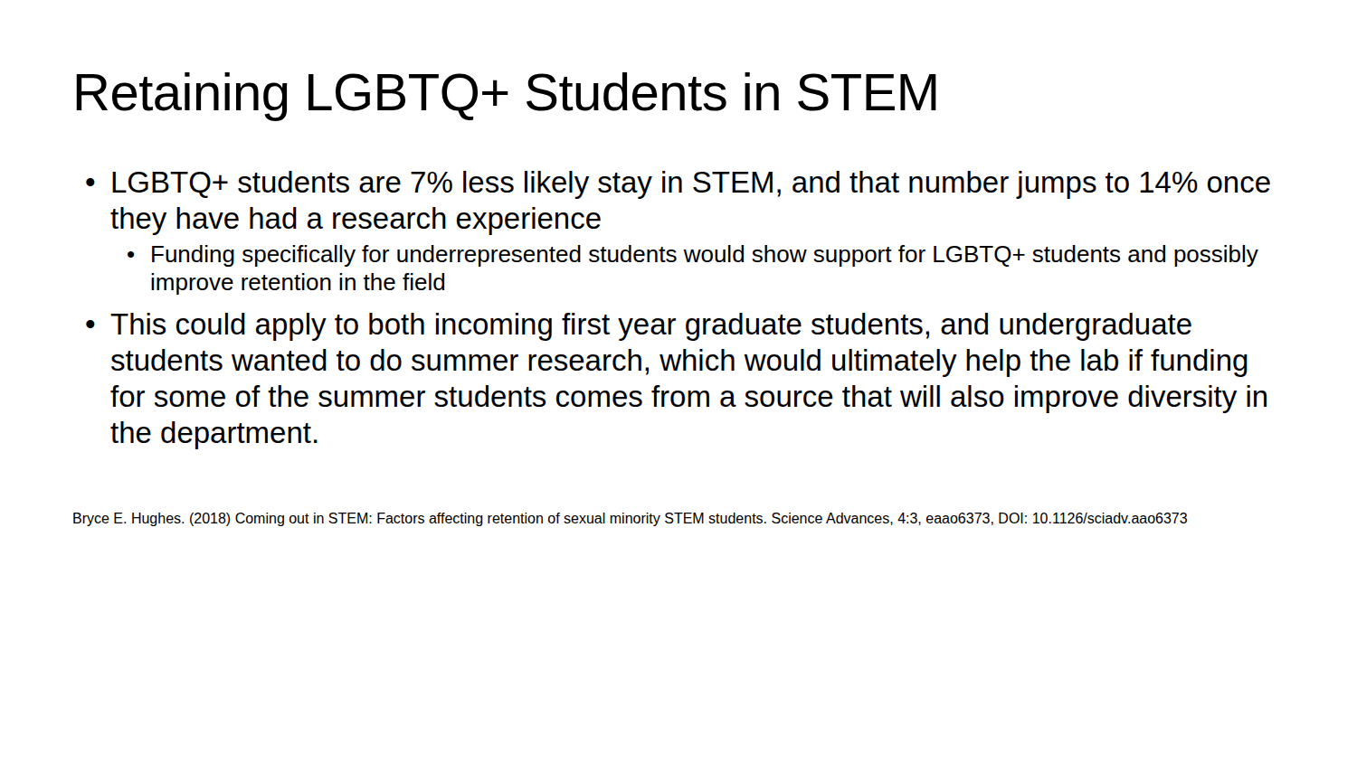Retaining LGBTQ+ Students in STEM
LGBTQ+ students are 7% less likely stay in STEM, and that number jumps to 14% once they have had a research experience
Funding specifically for underrepresented students would show support for LGBTQ+ students and possibly improve retention in the field
This could apply to both incoming first year graduate students, and undergraduate students wanted to do summer research, which would ultimately help the lab if funding for some of the summer students comes from a source that will also improve diversity in the department.
Bryce E. Hughes. (2018) Coming out in STEM: Factors affecting retention of sexual minority STEM students. Science Advances, 4:3, eaao6373, DOI: 10.1126/sciadv.aao6373